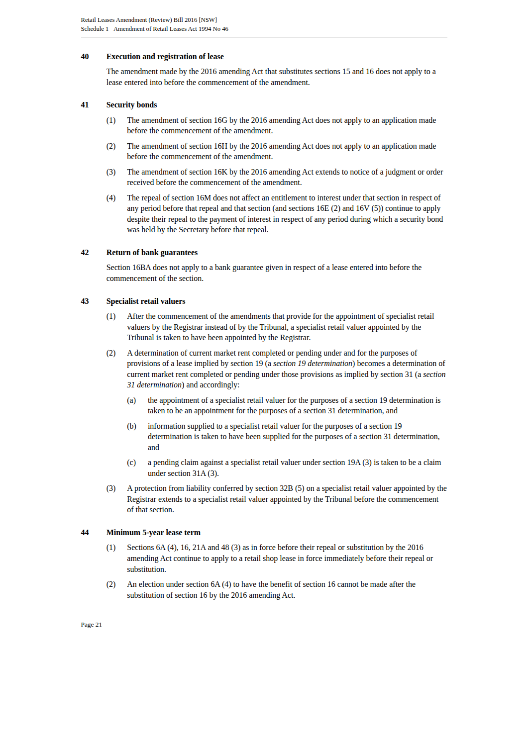Retail Leases Amendment (Review) Bill 2016 [NSW]
Schedule 1 Amendment of Retail Leases Act 1994 No 46
40 Execution and registration of lease
The amendment made by the 2016 amending Act that substitutes sections 15 and 16 does not apply to a lease entered into before the commencement of the amendment.
41 Security bonds
(1) The amendment of section 16G by the 2016 amending Act does not apply to an application made before the commencement of the amendment.
(2) The amendment of section 16H by the 2016 amending Act does not apply to an application made before the commencement of the amendment.
(3) The amendment of section 16K by the 2016 amending Act extends to notice of a judgment or order received before the commencement of the amendment.
(4) The repeal of section 16M does not affect an entitlement to interest under that section in respect of any period before that repeal and that section (and sections 16E (2) and 16V (5)) continue to apply despite their repeal to the payment of interest in respect of any period during which a security bond was held by the Secretary before that repeal.
42 Return of bank guarantees
Section 16BA does not apply to a bank guarantee given in respect of a lease entered into before the commencement of the section.
43 Specialist retail valuers
(1) After the commencement of the amendments that provide for the appointment of specialist retail valuers by the Registrar instead of by the Tribunal, a specialist retail valuer appointed by the Tribunal is taken to have been appointed by the Registrar.
(2) A determination of current market rent completed or pending under and for the purposes of provisions of a lease implied by section 19 (a section 19 determination) becomes a determination of current market rent completed or pending under those provisions as implied by section 31 (a section 31 determination) and accordingly:
(a) the appointment of a specialist retail valuer for the purposes of a section 19 determination is taken to be an appointment for the purposes of a section 31 determination, and
(b) information supplied to a specialist retail valuer for the purposes of a section 19 determination is taken to have been supplied for the purposes of a section 31 determination, and
(c) a pending claim against a specialist retail valuer under section 19A (3) is taken to be a claim under section 31A (3).
(3) A protection from liability conferred by section 32B (5) on a specialist retail valuer appointed by the Registrar extends to a specialist retail valuer appointed by the Tribunal before the commencement of that section.
44 Minimum 5-year lease term
(1) Sections 6A (4), 16, 21A and 48 (3) as in force before their repeal or substitution by the 2016 amending Act continue to apply to a retail shop lease in force immediately before their repeal or substitution.
(2) An election under section 6A (4) to have the benefit of section 16 cannot be made after the substitution of section 16 by the 2016 amending Act.
Page 21